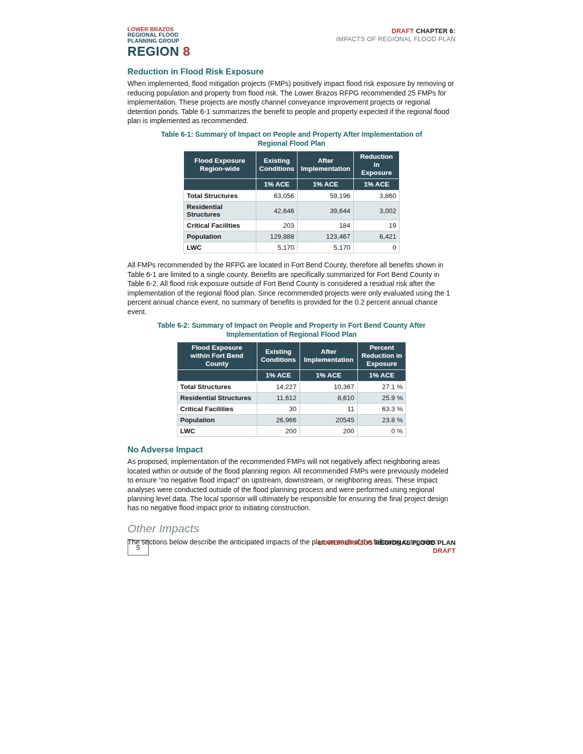LOWER BRAZOS
REGIONAL FLOOD
PLANNING GROUP
REGION 8
DRAFT CHAPTER 6:
IMPACTS OF REGIONAL FLOOD PLAN
Reduction in Flood Risk Exposure
When implemented, flood mitigation projects (FMPs) positively impact flood risk exposure by removing or reducing population and property from flood risk. The Lower Brazos RFPG recommended 25 FMPs for implementation. These projects are mostly channel conveyance improvement projects or regional detention ponds. Table 6-1 summarizes the benefit to people and property expected if the regional flood plan is implemented as recommended.
Table 6-1: Summary of Impact on People and Property After Implementation of Regional Flood Plan
| Flood Exposure Region-wide | Existing Conditions | After Implementation | Reduction in Exposure |
| --- | --- | --- | --- |
| | 1% ACE | 1% ACE | 1% ACE |
| Total Structures | 63,056 | 59,196 | 3,860 |
| Residential Structures | 42,646 | 39,644 | 3,002 |
| Critical Facilities | 203 | 184 | 19 |
| Population | 129,888 | 123,467 | 6,421 |
| LWC | 5,170 | 5,170 | 0 |
All FMPs recommended by the RFPG are located in Fort Bend County, therefore all benefits shown in Table 6-1 are limited to a single county. Benefits are specifically summarized for Fort Bend County in Table 6-2. All flood risk exposure outside of Fort Bend County is considered a residual risk after the implementation of the regional flood plan. Since recommended projects were only evaluated using the 1 percent annual chance event, no summary of benefits is provided for the 0.2 percent annual chance event.
Table 6-2: Summary of Impact on People and Property in Fort Bend County After Implementation of Regional Flood Plan
| Flood Exposure within Fort Bend County | Existing Conditions | After Implementation | Percent Reduction in Exposure |
| --- | --- | --- | --- |
| | 1% ACE | 1% ACE | 1% ACE |
| Total Structures | 14,227 | 10,367 | 27.1 % |
| Residential Structures | 11,612 | 8,610 | 25.9 % |
| Critical Facilities | 30 | 11 | 63.3 % |
| Population | 26,966 | 20545 | 23.8 % |
| LWC | 200 | 200 | 0 % |
No Adverse Impact
As proposed, implementation of the recommended FMPs will not negatively affect neighboring areas located within or outside of the flood planning region. All recommended FMPs were previously modeled to ensure “no negative flood impact” on upstream, downstream, or neighboring areas. These impact analyses were conducted outside of the flood planning process and were performed using regional planning level data. The local sponsor will ultimately be responsible for ensuring the final project design has no negative flood impact prior to initiating construction.
Other Impacts
The sections below describe the anticipated impacts of the plan on each of the following categories:
5
LOWER BRAZOS REGIONAL FLOOD PLAN
DRAFT